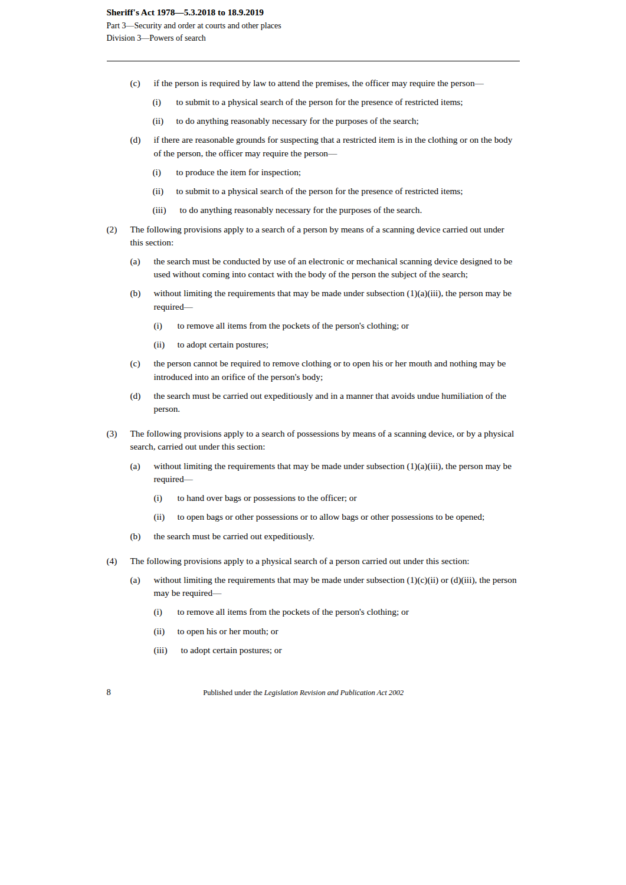Sheriff's Act 1978—5.3.2018 to 18.9.2019
Part 3—Security and order at courts and other places
Division 3—Powers of search
(c) if the person is required by law to attend the premises, the officer may require the person—
(i) to submit to a physical search of the person for the presence of restricted items;
(ii) to do anything reasonably necessary for the purposes of the search;
(d) if there are reasonable grounds for suspecting that a restricted item is in the clothing or on the body of the person, the officer may require the person—
(i) to produce the item for inspection;
(ii) to submit to a physical search of the person for the presence of restricted items;
(iii) to do anything reasonably necessary for the purposes of the search.
(2)
The following provisions apply to a search of a person by means of a scanning device carried out under this section:
(a) the search must be conducted by use of an electronic or mechanical scanning device designed to be used without coming into contact with the body of the person the subject of the search;
(b) without limiting the requirements that may be made under subsection (1)(a)(iii), the person may be required—
(i) to remove all items from the pockets of the person's clothing; or
(ii) to adopt certain postures;
(c) the person cannot be required to remove clothing or to open his or her mouth and nothing may be introduced into an orifice of the person's body;
(d) the search must be carried out expeditiously and in a manner that avoids undue humiliation of the person.
(3)
The following provisions apply to a search of possessions by means of a scanning device, or by a physical search, carried out under this section:
(a) without limiting the requirements that may be made under subsection (1)(a)(iii), the person may be required—
(i) to hand over bags or possessions to the officer; or
(ii) to open bags or other possessions or to allow bags or other possessions to be opened;
(b) the search must be carried out expeditiously.
(4)
The following provisions apply to a physical search of a person carried out under this section:
(a) without limiting the requirements that may be made under subsection (1)(c)(ii) or (d)(iii), the person may be required—
(i) to remove all items from the pockets of the person's clothing; or
(ii) to open his or her mouth; or
(iii) to adopt certain postures; or
8 Published under the Legislation Revision and Publication Act 2002